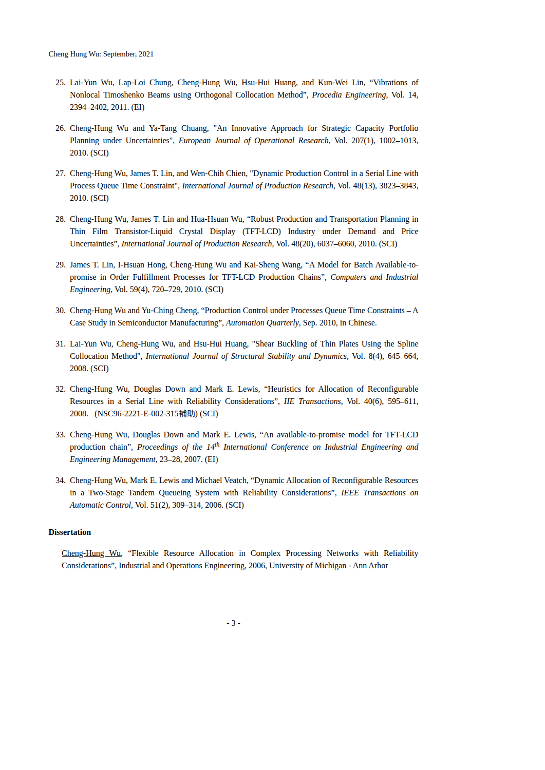Cheng Hung Wu: September, 2021
25. Lai-Yun Wu, Lap-Loi Chung, Cheng-Hung Wu, Hsu-Hui Huang, and Kun-Wei Lin, “Vibrations of Nonlocal Timoshenko Beams using Orthogonal Collocation Method”, Procedia Engineering, Vol. 14, 2394–2402, 2011. (EI)
26. Cheng-Hung Wu and Ya-Tang Chuang, "An Innovative Approach for Strategic Capacity Portfolio Planning under Uncertainties", European Journal of Operational Research, Vol. 207(1), 1002–1013, 2010. (SCI)
27. Cheng-Hung Wu, James T. Lin, and Wen-Chih Chien, "Dynamic Production Control in a Serial Line with Process Queue Time Constraint", International Journal of Production Research, Vol. 48(13), 3823–3843, 2010. (SCI)
28. Cheng-Hung Wu, James T. Lin and Hua-Hsuan Wu, “Robust Production and Transportation Planning in Thin Film Transistor-Liquid Crystal Display (TFT-LCD) Industry under Demand and Price Uncertainties”, International Journal of Production Research, Vol. 48(20), 6037–6060, 2010. (SCI)
29. James T. Lin, I-Hsuan Hong, Cheng-Hung Wu and Kai-Sheng Wang, “A Model for Batch Available-to-promise in Order Fulfillment Processes for TFT-LCD Production Chains”, Computers and Industrial Engineering, Vol. 59(4), 720–729, 2010. (SCI)
30. Cheng-Hung Wu and Yu-Ching Cheng, “Production Control under Processes Queue Time Constraints – A Case Study in Semiconductor Manufacturing”, Automation Quarterly, Sep. 2010, in Chinese.
31. Lai-Yun Wu, Cheng-Hung Wu, and Hsu-Hui Huang, "Shear Buckling of Thin Plates Using the Spline Collocation Method", International Journal of Structural Stability and Dynamics, Vol. 8(4), 645–664, 2008. (SCI)
32. Cheng-Hung Wu, Douglas Down and Mark E. Lewis, “Heuristics for Allocation of Reconfigurable Resources in a Serial Line with Reliability Considerations”, IIE Transactions, Vol. 40(6), 595–611, 2008. (NSC96-2221-E-002-315補助) (SCI)
33. Cheng-Hung Wu, Douglas Down and Mark E. Lewis, “An available-to-promise model for TFT-LCD production chain”, Proceedings of the 14th International Conference on Industrial Engineering and Engineering Management, 23–28, 2007. (EI)
34. Cheng-Hung Wu, Mark E. Lewis and Michael Veatch, “Dynamic Allocation of Reconfigurable Resources in a Two-Stage Tandem Queueing System with Reliability Considerations”, IEEE Transactions on Automatic Control, Vol. 51(2), 309–314, 2006. (SCI)
Dissertation
Cheng-Hung Wu, “Flexible Resource Allocation in Complex Processing Networks with Reliability Considerations”, Industrial and Operations Engineering, 2006, University of Michigan - Ann Arbor
- 3 -